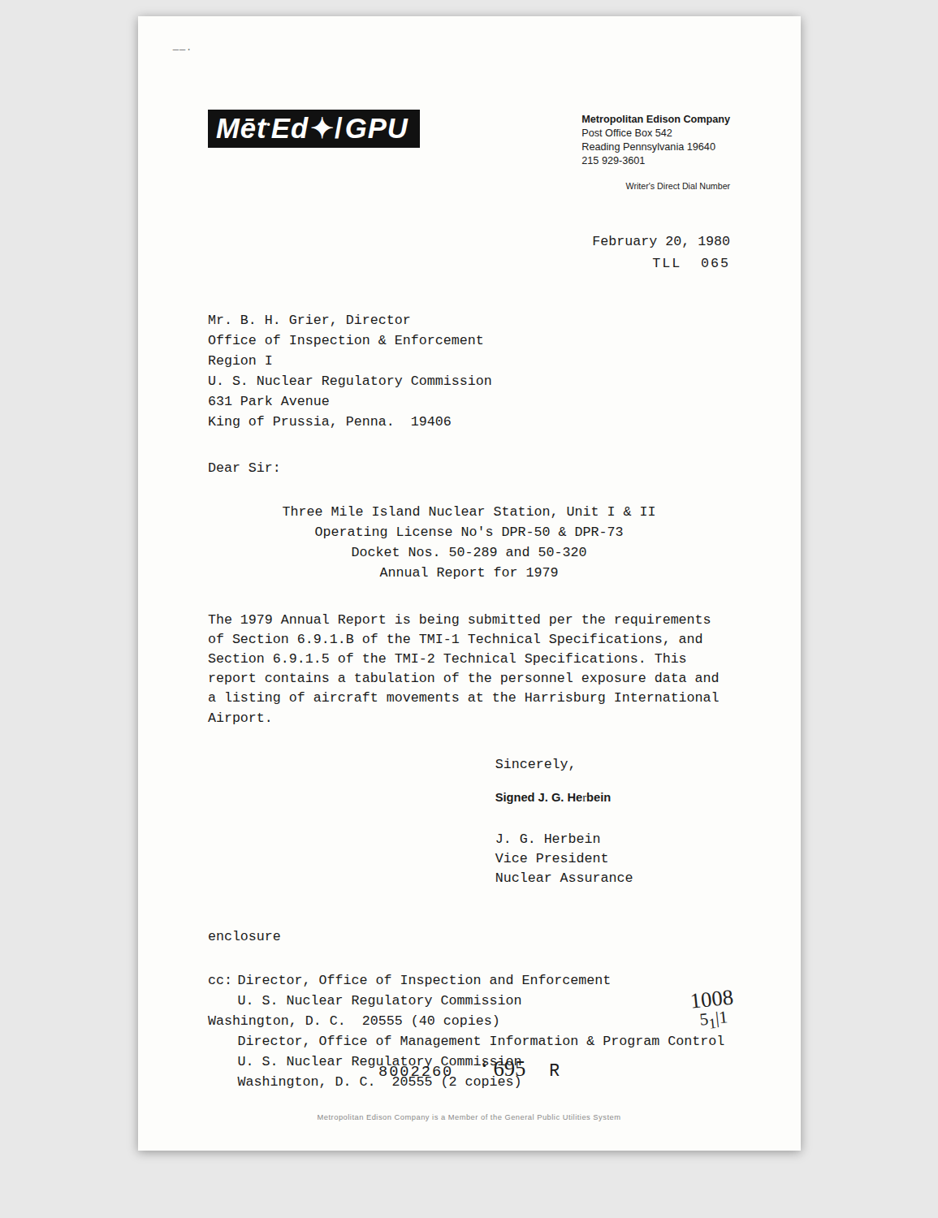——·
Mēt•Ed✦/GPU
Metropolitan Edison Company
Post Office Box 542
Reading Pennsylvania 19640
215 929-3601
Writer's Direct Dial Number
February 20, 1980
TLL 065
Mr. B. H. Grier, Director
Office of Inspection & Enforcement
Region I
U. S. Nuclear Regulatory Commission
631 Park Avenue
King of Prussia, Penna. 19406
Dear Sir:
Three Mile Island Nuclear Station, Unit I & II
Operating License No's DPR-50 & DPR-73
Docket Nos. 50-289 and 50-320
Annual Report for 1979
The 1979 Annual Report is being submitted per the requirements of Section 6.9.1.B of the TMI-1 Technical Specifications, and Section 6.9.1.5 of the TMI-2 Technical Specifications. This report contains a tabulation of the personnel exposure data and a listing of aircraft movements at the Harrisburg International Airport.
Sincerely,
Signed J. G. Herbein
J. G. Herbein
Vice President
Nuclear Assurance
enclosure
cc: Director, Office of Inspection and Enforcement
U. S. Nuclear Regulatory Commission
Washington, D. C. 20555 (40 copies)
Director, Office of Management Information & Program Control
U. S. Nuclear Regulatory Commission
Washington, D. C. 20555 (2 copies)
1008
51|1
8002260‘ 695 R
Metropolitan Edison Company is a Member of the General Public Utilities System